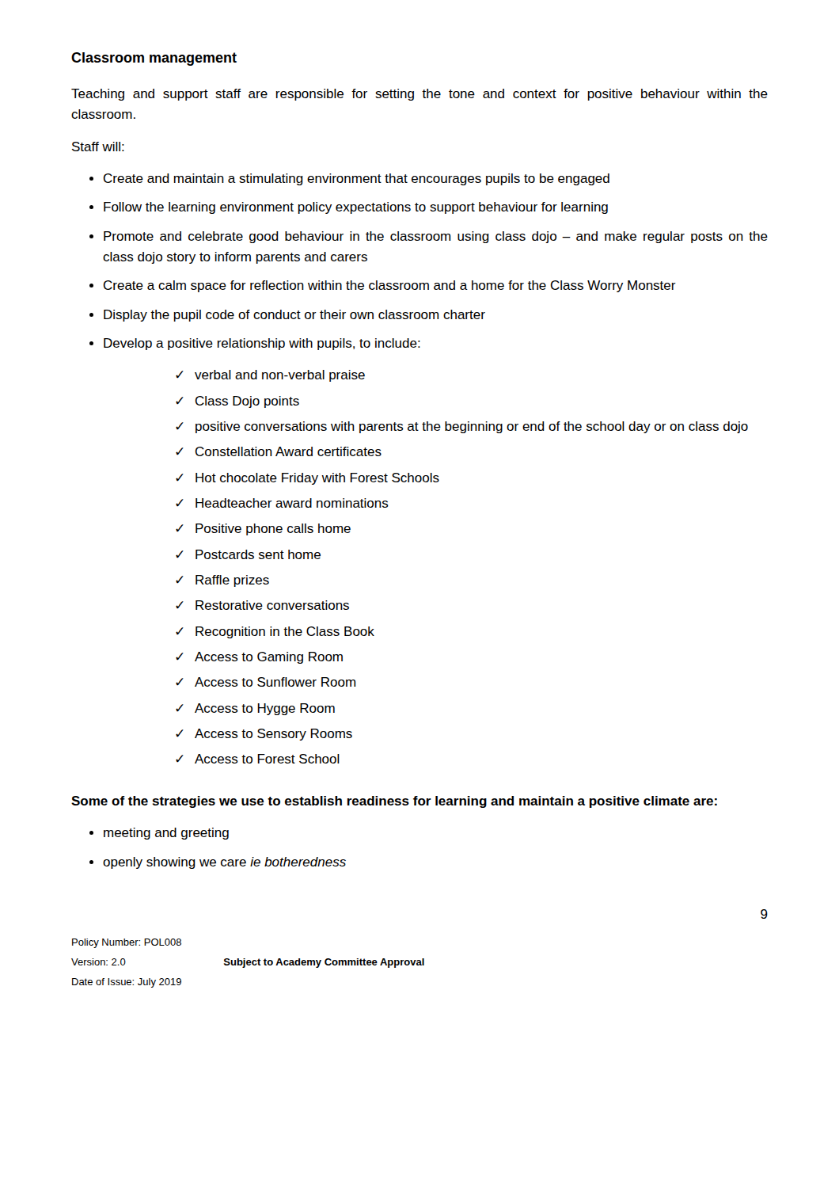Classroom management
Teaching and support staff are responsible for setting the tone and context for positive behaviour within the classroom.
Staff will:
Create and maintain a stimulating environment that encourages pupils to be engaged
Follow the learning environment policy expectations to support behaviour for learning
Promote and celebrate good behaviour in the classroom using class dojo – and make regular posts on the class dojo story to inform parents and carers
Create a calm space for reflection within the classroom and a home for the Class Worry Monster
Display the pupil code of conduct or their own classroom charter
Develop a positive relationship with pupils, to include:
verbal and non-verbal praise
Class Dojo points
positive conversations with parents at the beginning or end of the school day or on class dojo
Constellation Award certificates
Hot chocolate Friday with Forest Schools
Headteacher award nominations
Positive phone calls home
Postcards sent home
Raffle prizes
Restorative conversations
Recognition in the Class Book
Access to Gaming Room
Access to Sunflower Room
Access to Hygge Room
Access to Sensory Rooms
Access to Forest School
Some of the strategies we use to establish readiness for learning and maintain a positive climate are:
meeting and greeting
openly showing we care ie botheredness
9
Policy Number: POL008
Version: 2.0 Subject to Academy Committee Approval
Date of Issue: July 2019